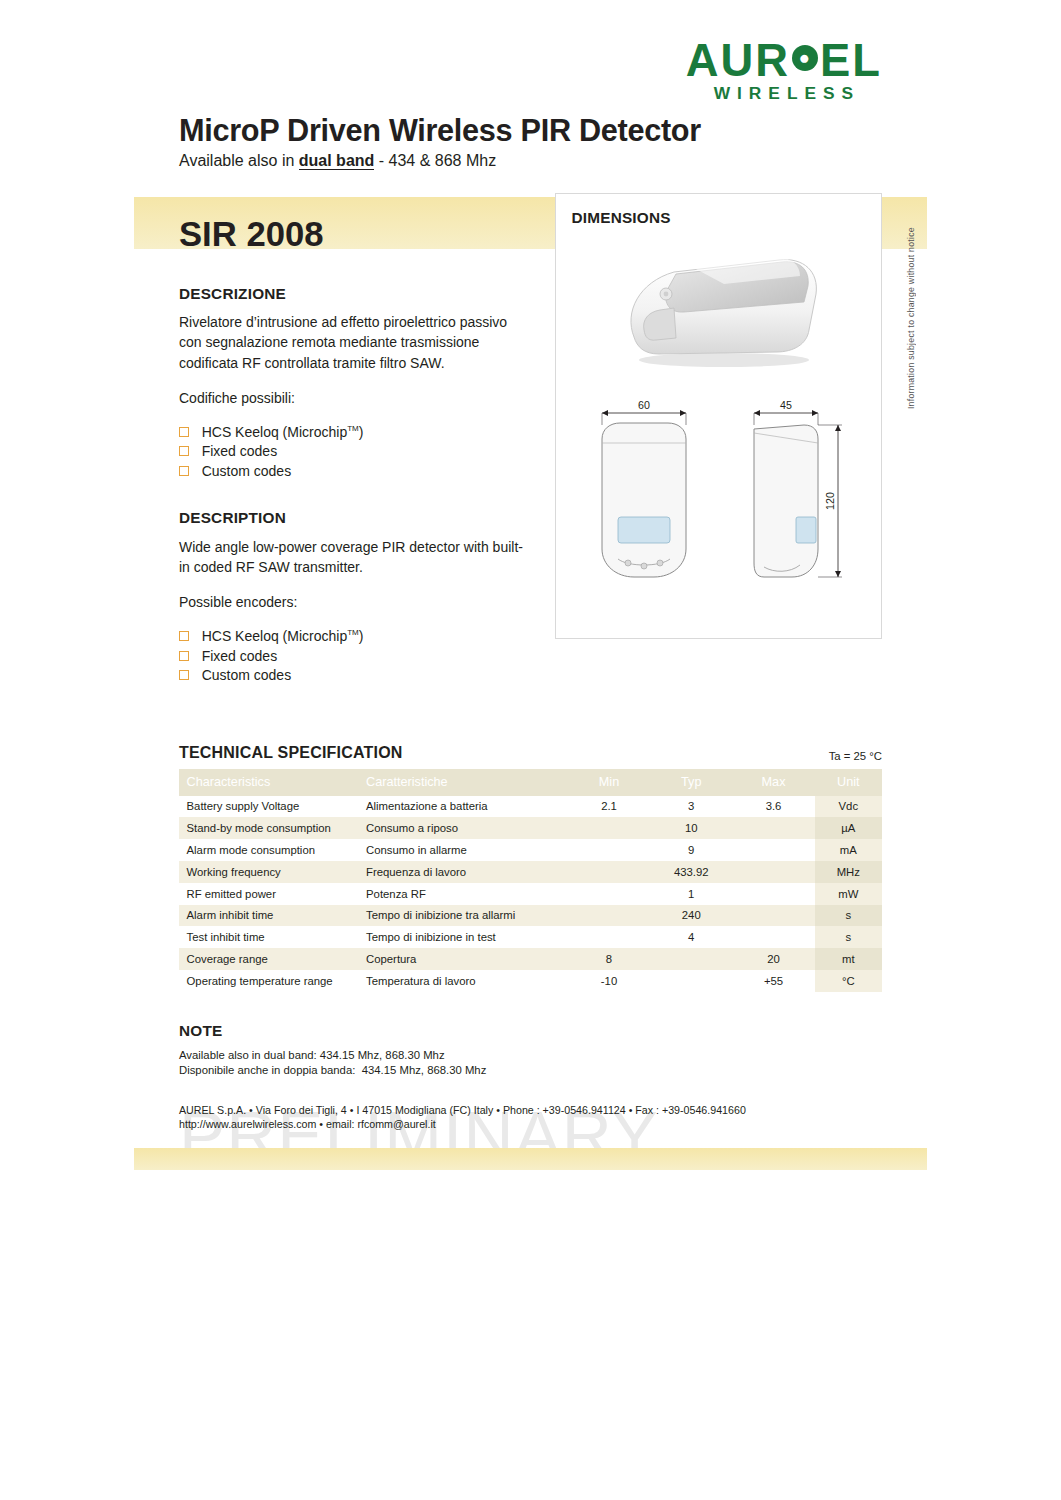AUR●EL
WIRELESS
MicroP Driven Wireless PIR Detector
Available also in dual band - 434 & 868 Mhz
Information subject to change without notice
SIR 2008
DESCRIZIONE
Rivelatore d’intrusione ad effetto piroelettrico passivo con segnalazione remota mediante trasmissione codificata RF controllata tramite filtro SAW.
Codifiche possibili:
HCS Keeloq (MicrochipTM)
Fixed codes
Custom codes
DESCRIPTION
Wide angle low-power coverage PIR detector with built-in coded RF SAW transmitter.
Possible encoders:
HCS Keeloq (MicrochipTM)
Fixed codes
Custom codes
DIMENSIONS
60 45 120
TECHNICAL SPECIFICATION
Ta = 25 °C
| Characteristics | Caratteristiche | Min | Typ | Max | Unit |
| --- | --- | --- | --- | --- | --- |
| Battery supply Voltage | Alimentazione a batteria | 2.1 | 3 | 3.6 | Vdc |
| Stand-by mode consumption | Consumo a riposo | | 10 | | µA |
| Alarm mode consumption | Consumo in allarme | | 9 | | mA |
| Working frequency | Frequenza di lavoro | | 433.92 | | MHz |
| RF emitted power | Potenza RF | | 1 | | mW |
| Alarm inhibit time | Tempo di inibizione tra allarmi | | 240 | | s |
| Test inhibit time | Tempo di inibizione in test | | 4 | | s |
| Coverage range | Copertura | 8 | | 20 | mt |
| Operating temperature range | Temperatura di lavoro | -10 | | +55 | °C |
NOTE
Available also in dual band: 434.15 Mhz, 868.30 Mhz
Disponibile anche in doppia banda: 434.15 Mhz, 868.30 Mhz
PRELIMINARY
AUREL S.p.A. • Via Foro dei Tigli, 4 • I 47015 Modigliana (FC) Italy • Phone : +39-0546.941124 • Fax : +39-0546.941660
http://www.aurelwireless.com • email: rfcomm@aurel.it